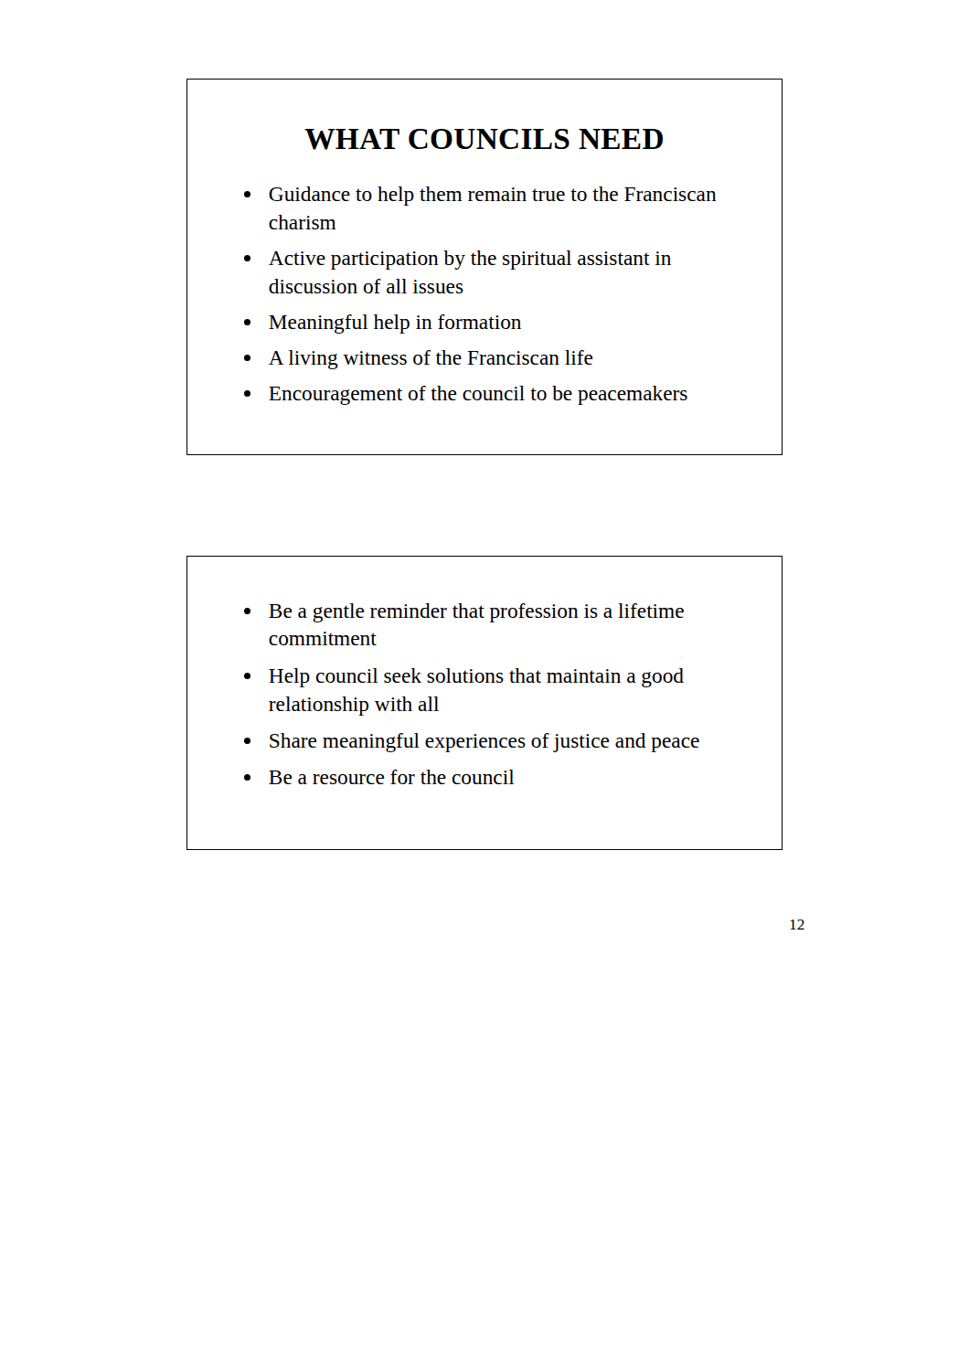WHAT COUNCILS NEED
Guidance to help them remain true to the Franciscan charism
Active participation by the spiritual assistant in discussion of all issues
Meaningful help in formation
A living witness of the Franciscan life
Encouragement of the council to be peacemakers
Be a gentle reminder that profession is a lifetime commitment
Help council seek solutions that maintain a good relationship with all
Share meaningful experiences of justice and peace
Be a resource for the council
12